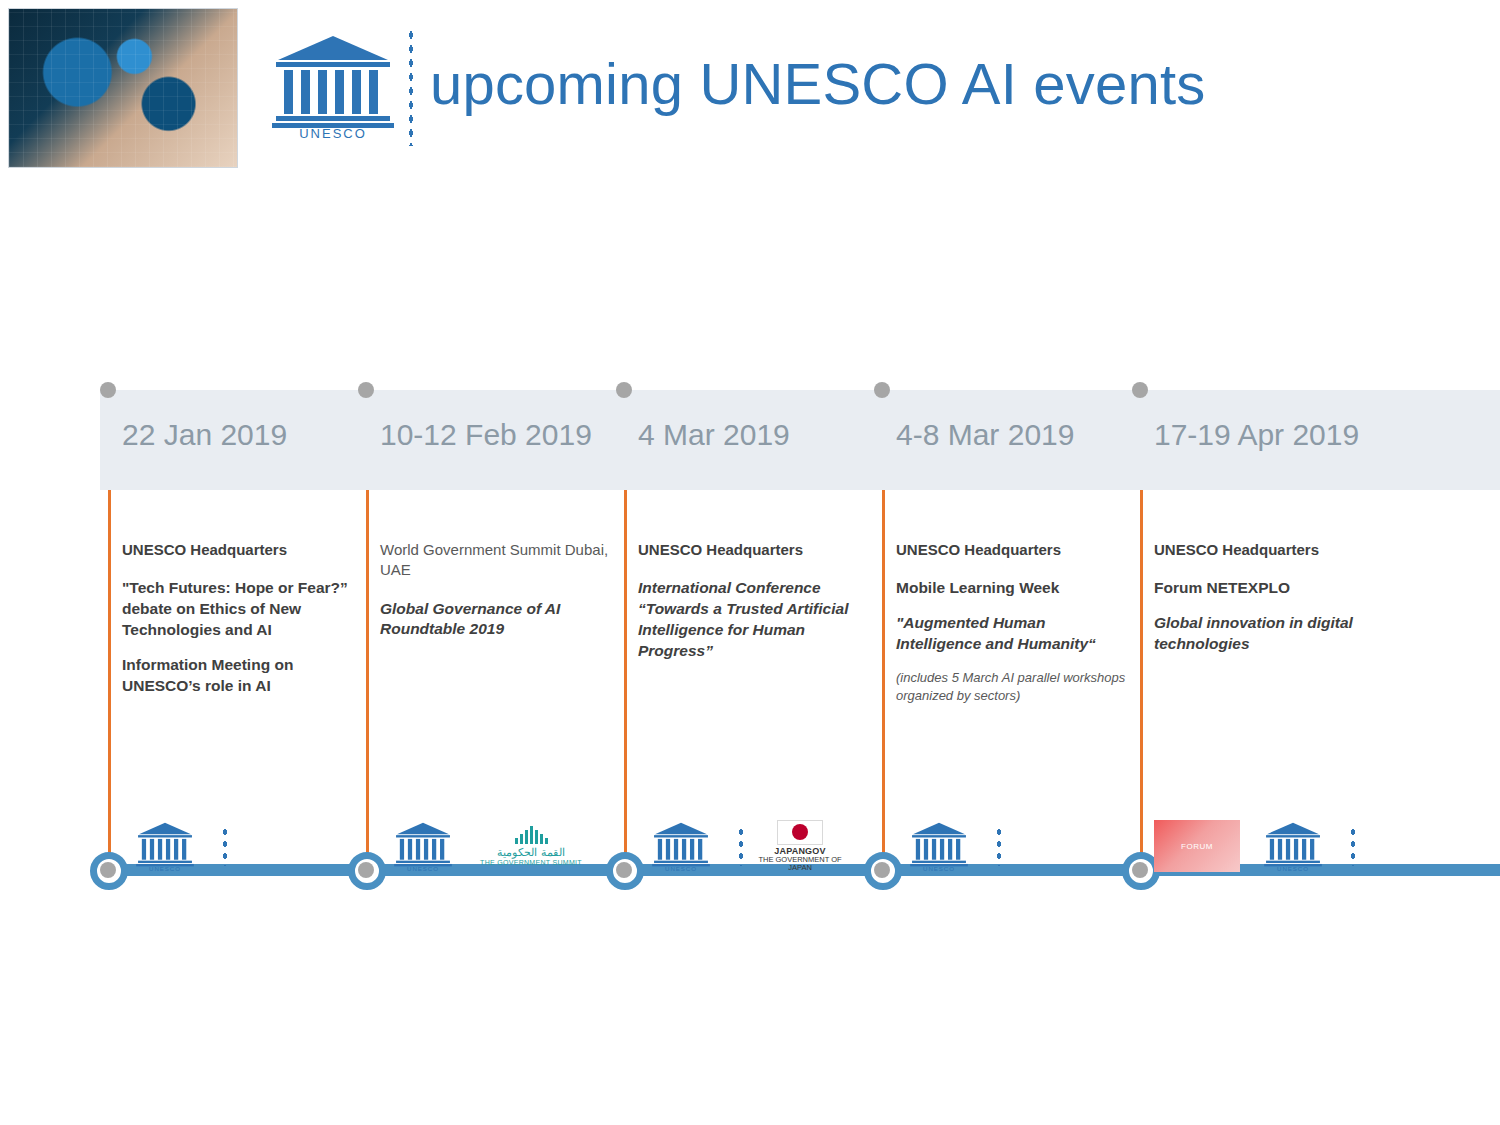UNESCO
upcoming UNESCO AI events
22 Jan 2019
UNESCO Headquarters
"Tech Futures: Hope or Fear?” debate on Ethics of New Technologies and AI
Information Meeting on UNESCO’s role in AI
UNESCO
10-12 Feb 2019
World Government Summit Dubai, UAE
Global Governance of AI Roundtable 2019
UNESCO
القمة الحكومية
THE GOVERNMENT SUMMIT
4 Mar 2019
UNESCO Headquarters
International Conference “Towards a Trusted Artificial Intelligence for Human Progress”
UNESCO
JAPANGOV
THE GOVERNMENT OF JAPAN
4-8 Mar 2019
UNESCO Headquarters
Mobile Learning Week
"Augmented Human Intelligence and Humanity“
(includes 5 March AI parallel workshops organized by sectors)
UNESCO
17-19 Apr 2019
UNESCO Headquarters
Forum NETEXPLO
Global innovation in digital technologies
FORUM
UNESCO